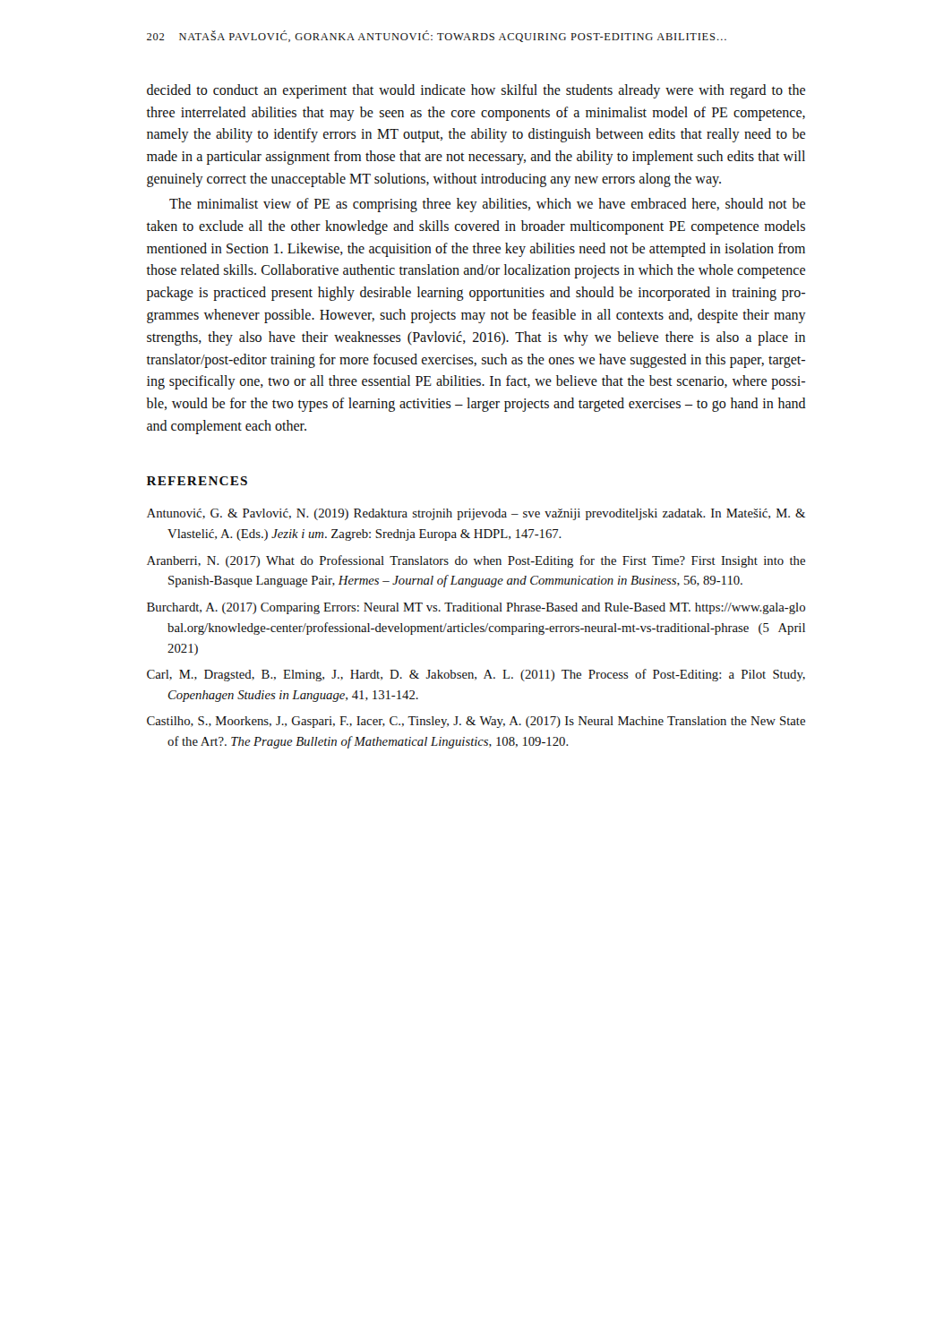202 Nataša Pavlović, Goranka Antunović: Towards Acquiring Post-Editing Abilities…
decided to conduct an experiment that would indicate how skilful the students already were with regard to the three interrelated abilities that may be seen as the core components of a minimalist model of PE competence, namely the ability to identify errors in MT output, the ability to distinguish between edits that really need to be made in a particular assignment from those that are not necessary, and the ability to implement such edits that will genuinely correct the unacceptable MT solutions, without introducing any new errors along the way.
The minimalist view of PE as comprising three key abilities, which we have embraced here, should not be taken to exclude all the other knowledge and skills covered in broader multicomponent PE competence models mentioned in Section 1. Likewise, the acquisition of the three key abilities need not be attempted in isolation from those related skills. Collaborative authentic translation and/or localization projects in which the whole competence package is practiced present highly desirable learning opportunities and should be incorporated in training programmes whenever possible. However, such projects may not be feasible in all contexts and, despite their many strengths, they also have their weaknesses (Pavlović, 2016). That is why we believe there is also a place in translator/post-editor training for more focused exercises, such as the ones we have suggested in this paper, targeting specifically one, two or all three essential PE abilities. In fact, we believe that the best scenario, where possible, would be for the two types of learning activities – larger projects and targeted exercises – to go hand in hand and complement each other.
References
Antunović, G. & Pavlović, N. (2019) Redaktura strojnih prijevoda – sve važniji prevoditeljski zadatak. In Matešić, M. & Vlastelić, A. (Eds.) Jezik i um. Zagreb: Srednja Europa & HDPL, 147-167.
Aranberri, N. (2017) What do Professional Translators do when Post-Editing for the First Time? First Insight into the Spanish-Basque Language Pair, Hermes – Journal of Language and Communication in Business, 56, 89-110.
Burchardt, A. (2017) Comparing Errors: Neural MT vs. Traditional Phrase-Based and Rule-Based MT. https://www.gala-global.org/knowledge-center/professional-development/articles/comparing-errors-neural-mt-vs-traditional-phrase (5 April 2021)
Carl, M., Dragsted, B., Elming, J., Hardt, D. & Jakobsen, A. L. (2011) The Process of Post-Editing: a Pilot Study, Copenhagen Studies in Language, 41, 131-142.
Castilho, S., Moorkens, J., Gaspari, F., Iacer, C., Tinsley, J. & Way, A. (2017) Is Neural Machine Translation the New State of the Art?. The Prague Bulletin of Mathematical Linguistics, 108, 109-120.